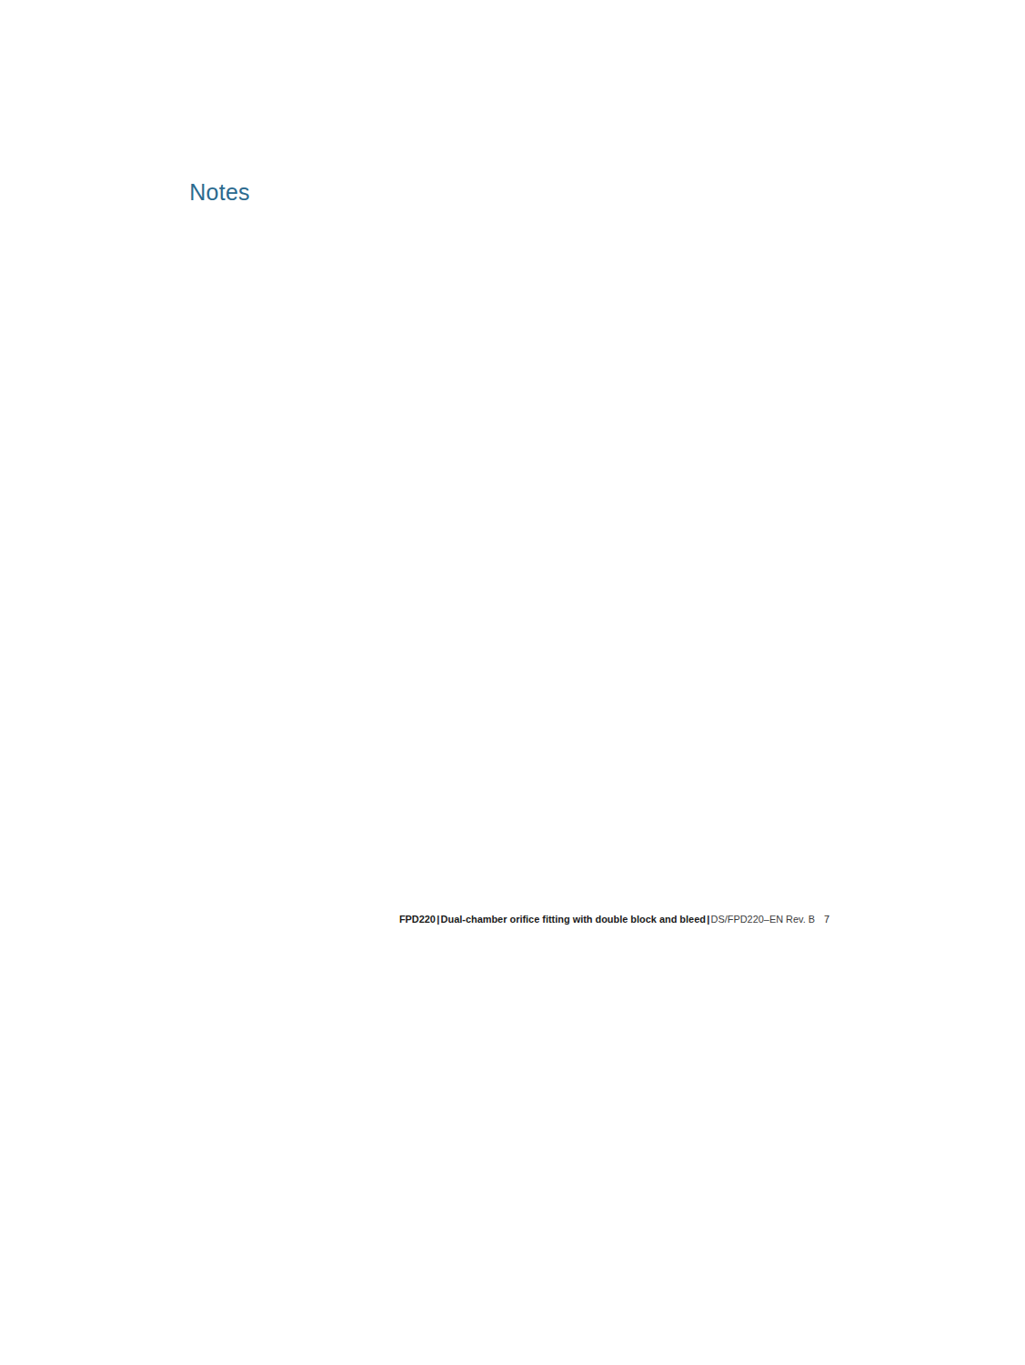Notes
FPD220|Dual-chamber orifice fitting with double block and bleed|DS/FPD220–EN Rev. B 7